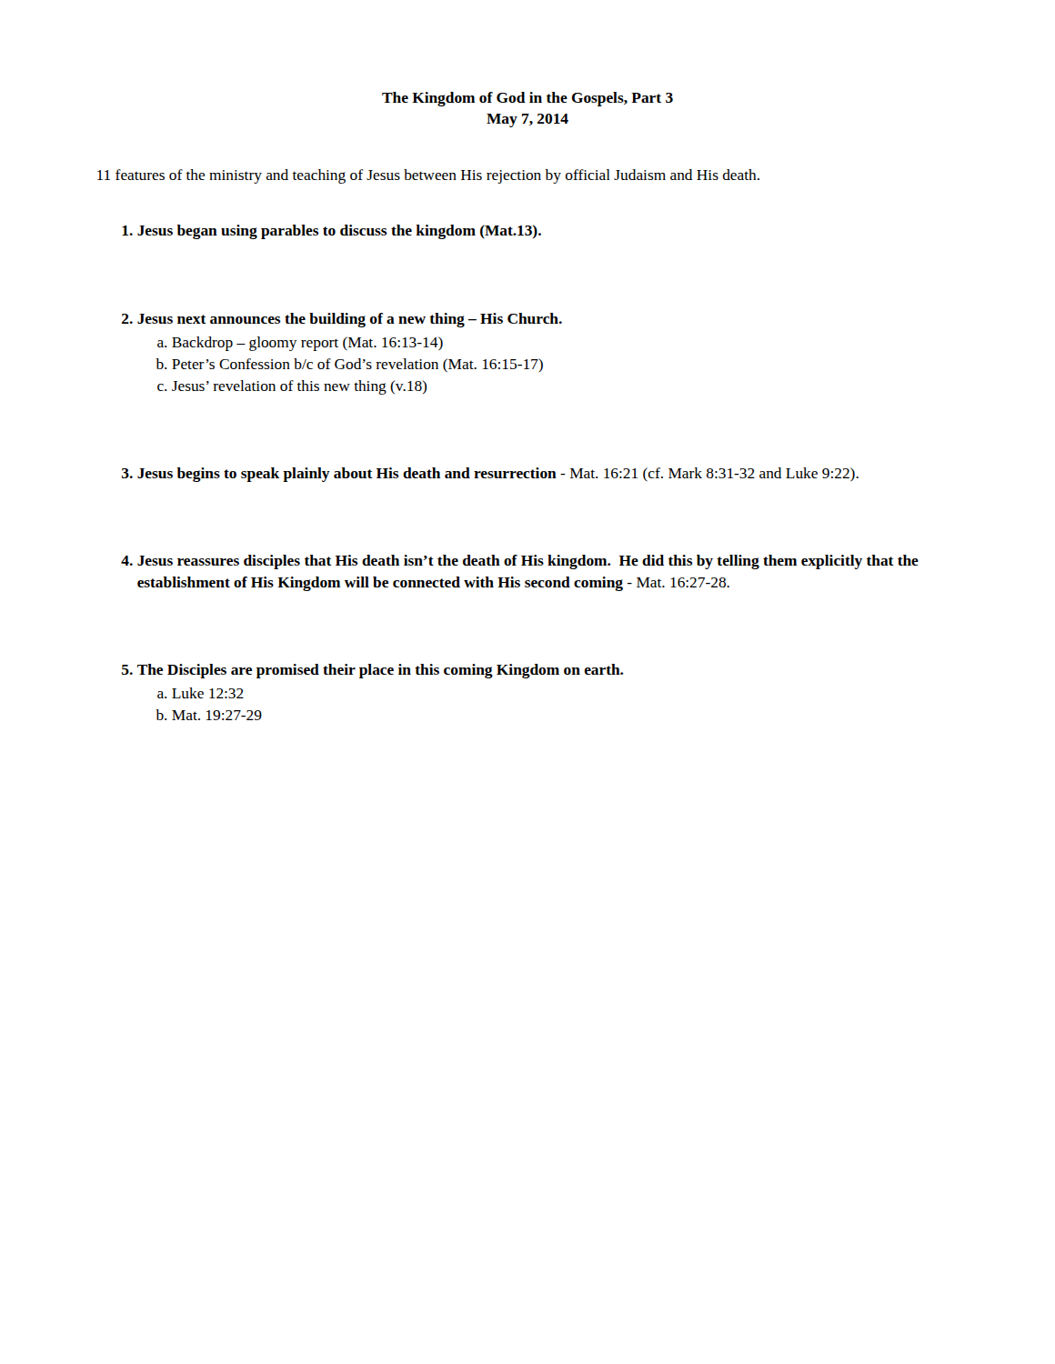The Kingdom of God in the Gospels, Part 3 May 7, 2014
11 features of the ministry and teaching of Jesus between His rejection by official Judaism and His death.
Jesus began using parables to discuss the kingdom (Mat.13).
Jesus next announces the building of a new thing – His Church.
Backdrop – gloomy report (Mat. 16:13-14)
Peter’s Confession b/c of God’s revelation (Mat. 16:15-17)
Jesus’ revelation of this new thing (v.18)
Jesus begins to speak plainly about His death and resurrection - Mat. 16:21 (cf. Mark 8:31-32 and Luke 9:22).
Jesus reassures disciples that His death isn’t the death of His kingdom. He did this by telling them explicitly that the establishment of His Kingdom will be connected with His second coming - Mat. 16:27-28.
The Disciples are promised their place in this coming Kingdom on earth.
Luke 12:32
Mat. 19:27-29